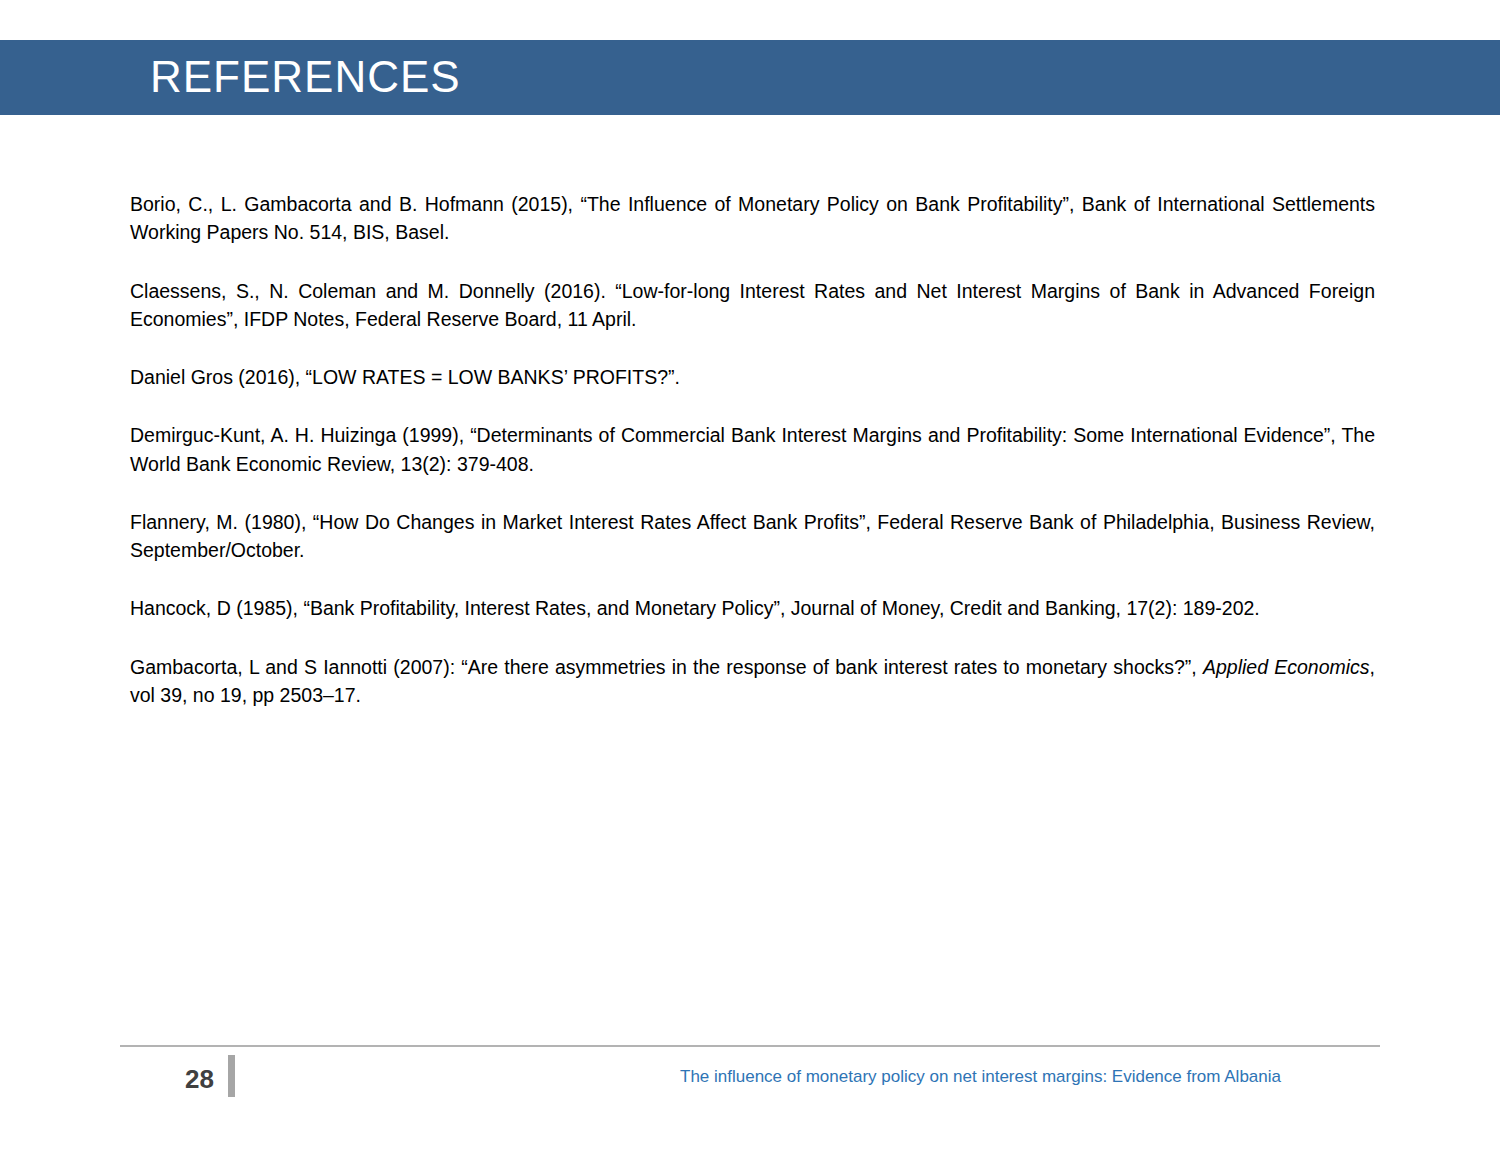REFERENCES
Borio, C., L. Gambacorta and B. Hofmann (2015), “The Influence of Monetary Policy on Bank Profitability”, Bank of International Settlements Working Papers No. 514, BIS, Basel.
Claessens, S., N. Coleman and M. Donnelly (2016). “Low-for-long Interest Rates and Net Interest Margins of Bank in Advanced Foreign Economies”, IFDP Notes, Federal Reserve Board, 11 April.
Daniel Gros (2016), “LOW RATES = LOW BANKS’ PROFITS?”.
Demirguc-Kunt, A. H. Huizinga (1999), “Determinants of Commercial Bank Interest Margins and Profitability: Some International Evidence”, The World Bank Economic Review, 13(2): 379-408.
Flannery, M. (1980), “How Do Changes in Market Interest Rates Affect Bank Profits”, Federal Reserve Bank of Philadelphia, Business Review, September/October.
Hancock, D (1985), “Bank Profitability, Interest Rates, and Monetary Policy”, Journal of Money, Credit and Banking, 17(2): 189-202.
Gambacorta, L and S Iannotti (2007): “Are there asymmetries in the response of bank interest rates to monetary shocks?”, Applied Economics, vol 39, no 19, pp 2503–17.
28
The influence of monetary policy on net interest margins: Evidence from Albania